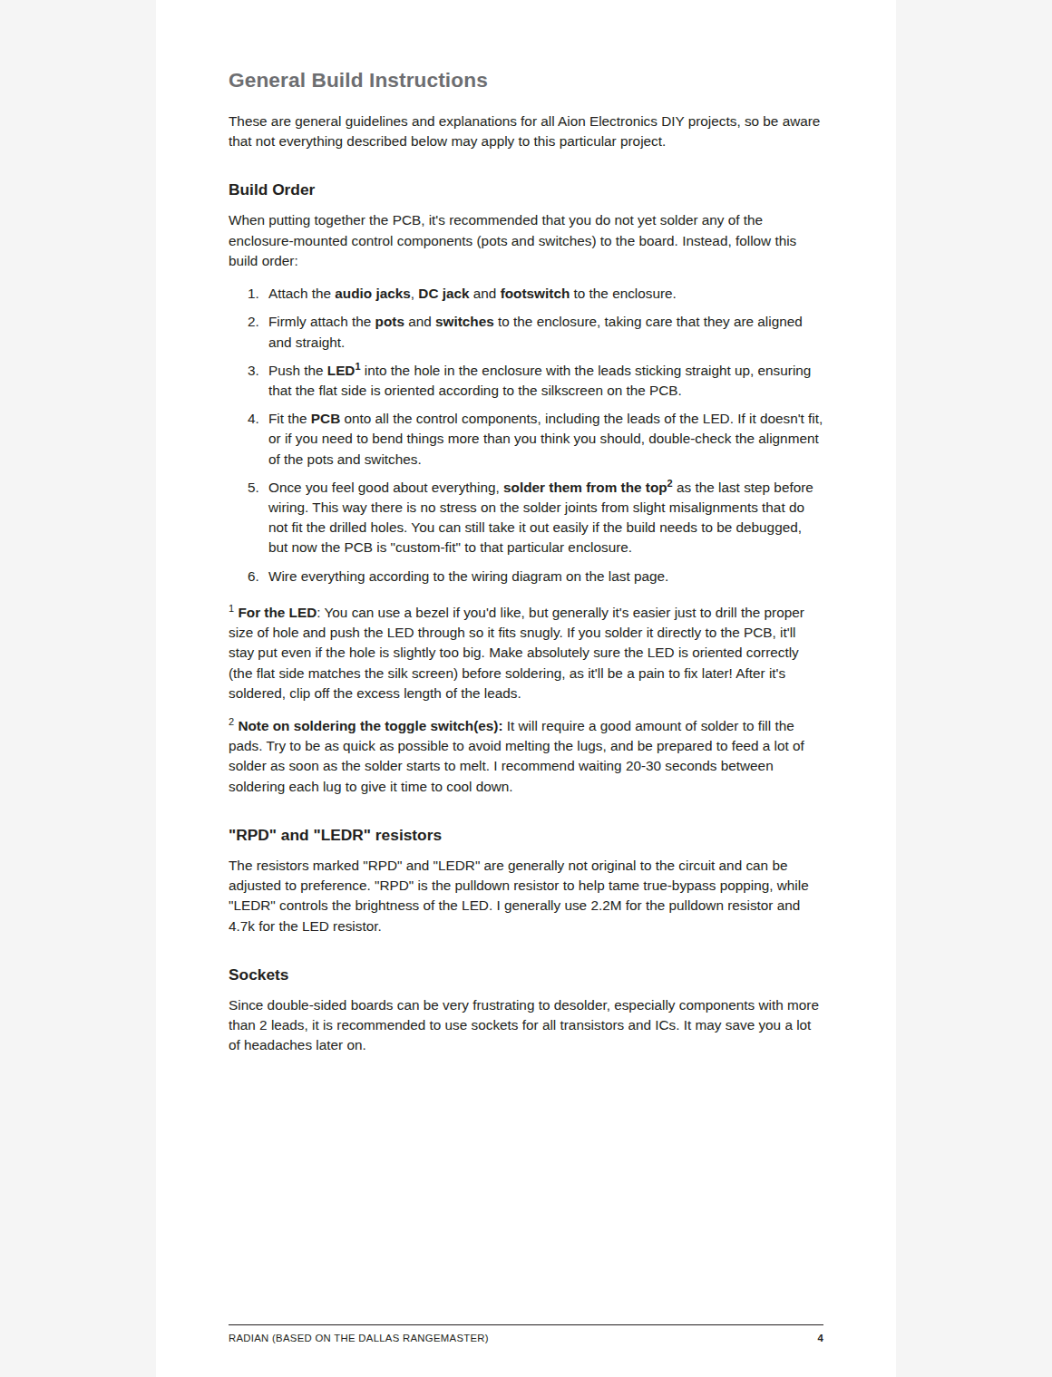General Build Instructions
These are general guidelines and explanations for all Aion Electronics DIY projects, so be aware that not everything described below may apply to this particular project.
Build Order
When putting together the PCB, it's recommended that you do not yet solder any of the enclosure-mounted control components (pots and switches) to the board. Instead, follow this build order:
Attach the audio jacks, DC jack and footswitch to the enclosure.
Firmly attach the pots and switches to the enclosure, taking care that they are aligned and straight.
Push the LED1 into the hole in the enclosure with the leads sticking straight up, ensuring that the flat side is oriented according to the silkscreen on the PCB.
Fit the PCB onto all the control components, including the leads of the LED. If it doesn't fit, or if you need to bend things more than you think you should, double-check the alignment of the pots and switches.
Once you feel good about everything, solder them from the top2 as the last step before wiring. This way there is no stress on the solder joints from slight misalignments that do not fit the drilled holes. You can still take it out easily if the build needs to be debugged, but now the PCB is "custom-fit" to that particular enclosure.
Wire everything according to the wiring diagram on the last page.
1 For the LED: You can use a bezel if you'd like, but generally it's easier just to drill the proper size of hole and push the LED through so it fits snugly. If you solder it directly to the PCB, it'll stay put even if the hole is slightly too big. Make absolutely sure the LED is oriented correctly (the flat side matches the silk screen) before soldering, as it'll be a pain to fix later! After it's soldered, clip off the excess length of the leads.
2 Note on soldering the toggle switch(es): It will require a good amount of solder to fill the pads. Try to be as quick as possible to avoid melting the lugs, and be prepared to feed a lot of solder as soon as the solder starts to melt. I recommend waiting 20-30 seconds between soldering each lug to give it time to cool down.
"RPD" and "LEDR" resistors
The resistors marked "RPD" and "LEDR" are generally not original to the circuit and can be adjusted to preference. "RPD" is the pulldown resistor to help tame true-bypass popping, while "LEDR" controls the brightness of the LED. I generally use 2.2M for the pulldown resistor and 4.7k for the LED resistor.
Sockets
Since double-sided boards can be very frustrating to desolder, especially components with more than 2 leads, it is recommended to use sockets for all transistors and ICs. It may save you a lot of headaches later on.
Radian (based on the Dallas Rangemaster) 4